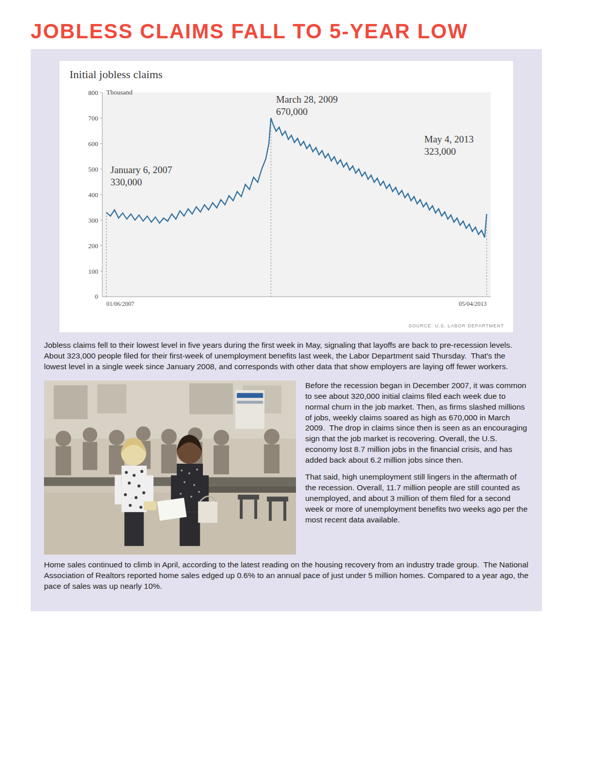JOBLESS CLAIMS FALL TO 5-YEAR LOW
Initial jobless claims
800 700 600 500 400 300 200 100 0 Thousand January 6, 2007 330,000 March 28, 2009 670,000 May 4, 2013 323,000 01/06/2007 05/04/2013
SOURCE: U.S. LABOR DEPARTMENT
Jobless claims fell to their lowest level in five years during the first week in May, signaling that layoffs are back to pre-recession levels. About 323,000 people filed for their first-week of unemployment benefits last week, the Labor Department said Thursday. That's the lowest level in a single week since January 2008, and corresponds with other data that show employers are laying off fewer workers.
Before the recession began in December 2007, it was common to see about 320,000 initial claims filed each week due to normal churn in the job market. Then, as firms slashed millions of jobs, weekly claims soared as high as 670,000 in March 2009. The drop in claims since then is seen as an encouraging sign that the job market is recovering. Overall, the U.S. economy lost 8.7 million jobs in the financial crisis, and has added back about 6.2 million jobs since then.
That said, high unemployment still lingers in the aftermath of the recession. Overall, 11.7 million people are still counted as unemployed, and about 3 million of them filed for a second week or more of unemployment benefits two weeks ago per the most recent data available.
Home sales continued to climb in April, according to the latest reading on the housing recovery from an industry trade group. The National Association of Realtors reported home sales edged up 0.6% to an annual pace of just under 5 million homes. Compared to a year ago, the pace of sales was up nearly 10%.